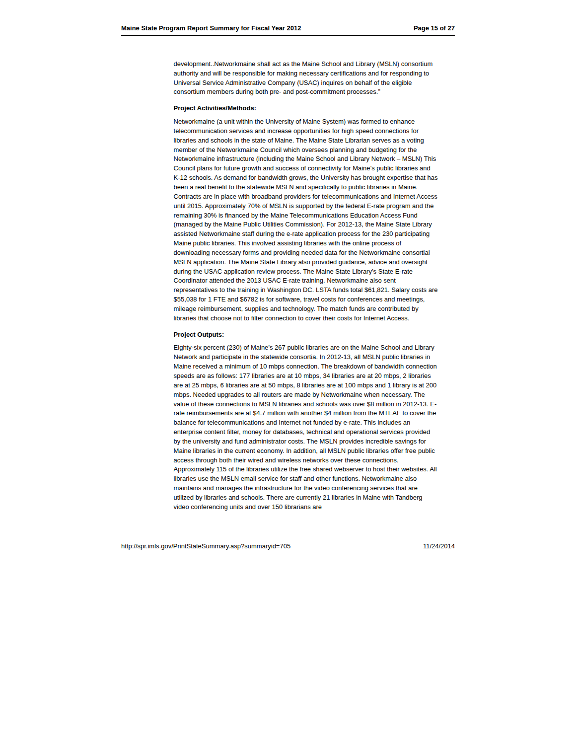Maine State Program Report Summary for Fiscal Year 2012 Page 15 of 27
development..Networkmaine shall act as the Maine School and Library (MSLN) consortium authority and will be responsible for making necessary certifications and for responding to Universal Service Administrative Company (USAC) inquires on behalf of the eligible consortium members during both pre- and post-commitment processes.”
Project Activities/Methods:
Networkmaine (a unit within the University of Maine System) was formed to enhance telecommunication services and increase opportunities for high speed connections for libraries and schools in the state of Maine. The Maine State Librarian serves as a voting member of the Networkmaine Council which oversees planning and budgeting for the Networkmaine infrastructure (including the Maine School and Library Network – MSLN) This Council plans for future growth and success of connectivity for Maine’s public libraries and K-12 schools. As demand for bandwidth grows, the University has brought expertise that has been a real benefit to the statewide MSLN and specifically to public libraries in Maine. Contracts are in place with broadband providers for telecommunications and Internet Access until 2015. Approximately 70% of MSLN is supported by the federal E-rate program and the remaining 30% is financed by the Maine Telecommunications Education Access Fund (managed by the Maine Public Utilities Commission). For 2012-13, the Maine State Library assisted Networkmaine staff during the e-rate application process for the 230 participating Maine public libraries. This involved assisting libraries with the online process of downloading necessary forms and providing needed data for the Networkmaine consortial MSLN application. The Maine State Library also provided guidance, advice and oversight during the USAC application review process. The Maine State Library’s State E-rate Coordinator attended the 2013 USAC E-rate training. Networkmaine also sent representatives to the training in Washington DC. LSTA funds total $61,821. Salary costs are $55,038 for 1 FTE and $6782 is for software, travel costs for conferences and meetings, mileage reimbursement, supplies and technology. The match funds are contributed by libraries that choose not to filter connection to cover their costs for Internet Access.
Project Outputs:
Eighty-six percent (230) of Maine’s 267 public libraries are on the Maine School and Library Network and participate in the statewide consortia. In 2012-13, all MSLN public libraries in Maine received a minimum of 10 mbps connection. The breakdown of bandwidth connection speeds are as follows: 177 libraries are at 10 mbps, 34 libraries are at 20 mbps, 2 libraries are at 25 mbps, 6 libraries are at 50 mbps, 8 libraries are at 100 mbps and 1 library is at 200 mbps. Needed upgrades to all routers are made by Networkmaine when necessary. The value of these connections to MSLN libraries and schools was over $8 million in 2012-13. E-rate reimbursements are at $4.7 million with another $4 million from the MTEAF to cover the balance for telecommunications and Internet not funded by e-rate. This includes an enterprise content filter, money for databases, technical and operational services provided by the university and fund administrator costs. The MSLN provides incredible savings for Maine libraries in the current economy. In addition, all MSLN public libraries offer free public access through both their wired and wireless networks over these connections. Approximately 115 of the libraries utilize the free shared webserver to host their websites. All libraries use the MSLN email service for staff and other functions. Networkmaine also maintains and manages the infrastructure for the video conferencing services that are utilized by libraries and schools. There are currently 21 libraries in Maine with Tandberg video conferencing units and over 150 librarians are
http://spr.imls.gov/PrintStateSummary.asp?summaryid=705 11/24/2014